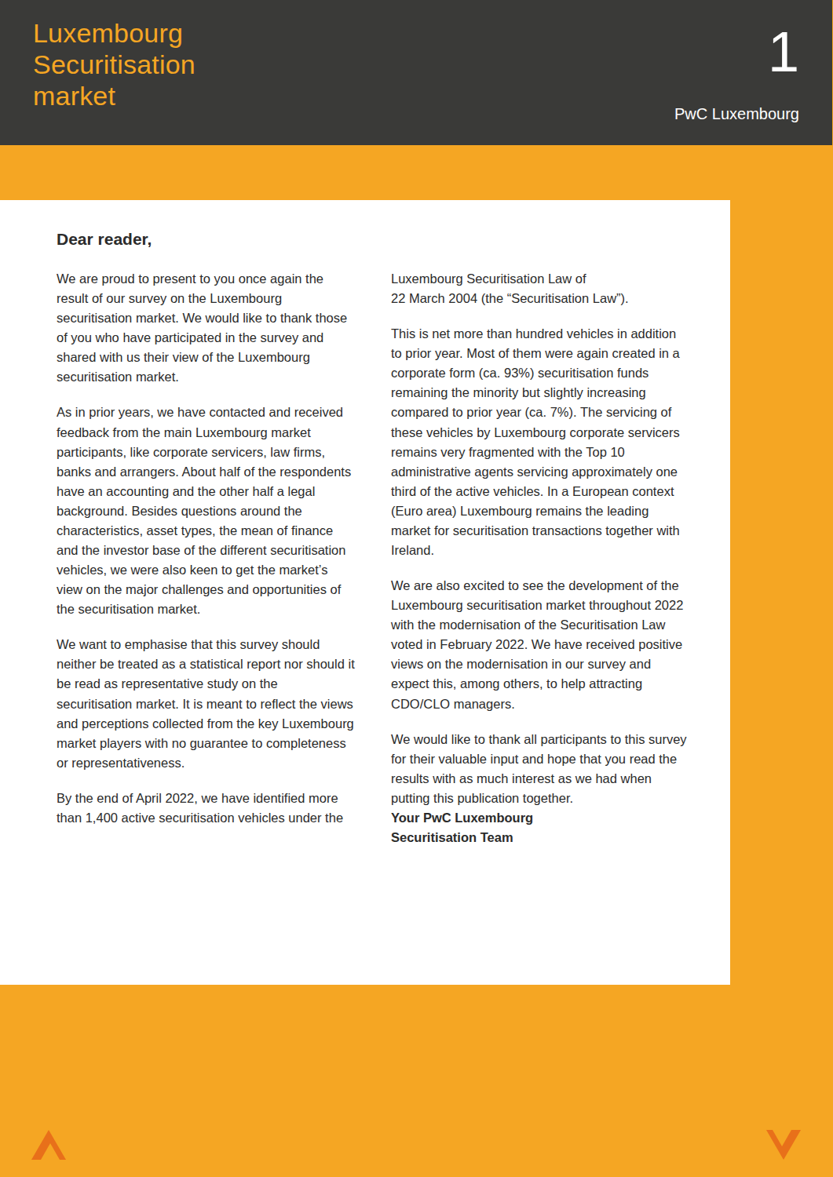Luxembourg
Securitisation
market
1
PwC Luxembourg
Dear reader,
We are proud to present to you once again the result of our survey on the Luxembourg securitisation market. We would like to thank those of you who have participated in the survey and shared with us their view of the Luxembourg securitisation market.
As in prior years, we have contacted and received feedback from the main Luxembourg market participants, like corporate servicers, law firms, banks and arrangers. About half of the respondents have an accounting and the other half a legal background. Besides questions around the characteristics, asset types, the mean of finance and the investor base of the different securitisation vehicles, we were also keen to get the market’s view on the major challenges and opportunities of the securitisation market.
We want to emphasise that this survey should neither be treated as a statistical report nor should it be read as representative study on the securitisation market. It is meant to reflect the views and perceptions collected from the key Luxembourg market players with no guarantee to completeness or representativeness.
By the end of April 2022, we have identified more than 1,400 active securitisation vehicles under the Luxembourg Securitisation Law of
22 March 2004 (the “Securitisation Law”).
This is net more than hundred vehicles in addition to prior year. Most of them were again created in a corporate form (ca. 93%) securitisation funds remaining the minority but slightly increasing compared to prior year (ca. 7%). The servicing of these vehicles by Luxembourg corporate servicers remains very fragmented with the Top 10 administrative agents servicing approximately one third of the active vehicles. In a European context (Euro area) Luxembourg remains the leading market for securitisation transactions together with Ireland.
We are also excited to see the development of the Luxembourg securitisation market throughout 2022 with the modernisation of the Securitisation Law voted in February 2022. We have received positive views on the modernisation in our survey and expect this, among others, to help attracting CDO/CLO managers.
We would like to thank all participants to this survey for their valuable input and hope that you read the results with as much interest as we had when putting this publication together.
Your PwC Luxembourg
Securitisation Team